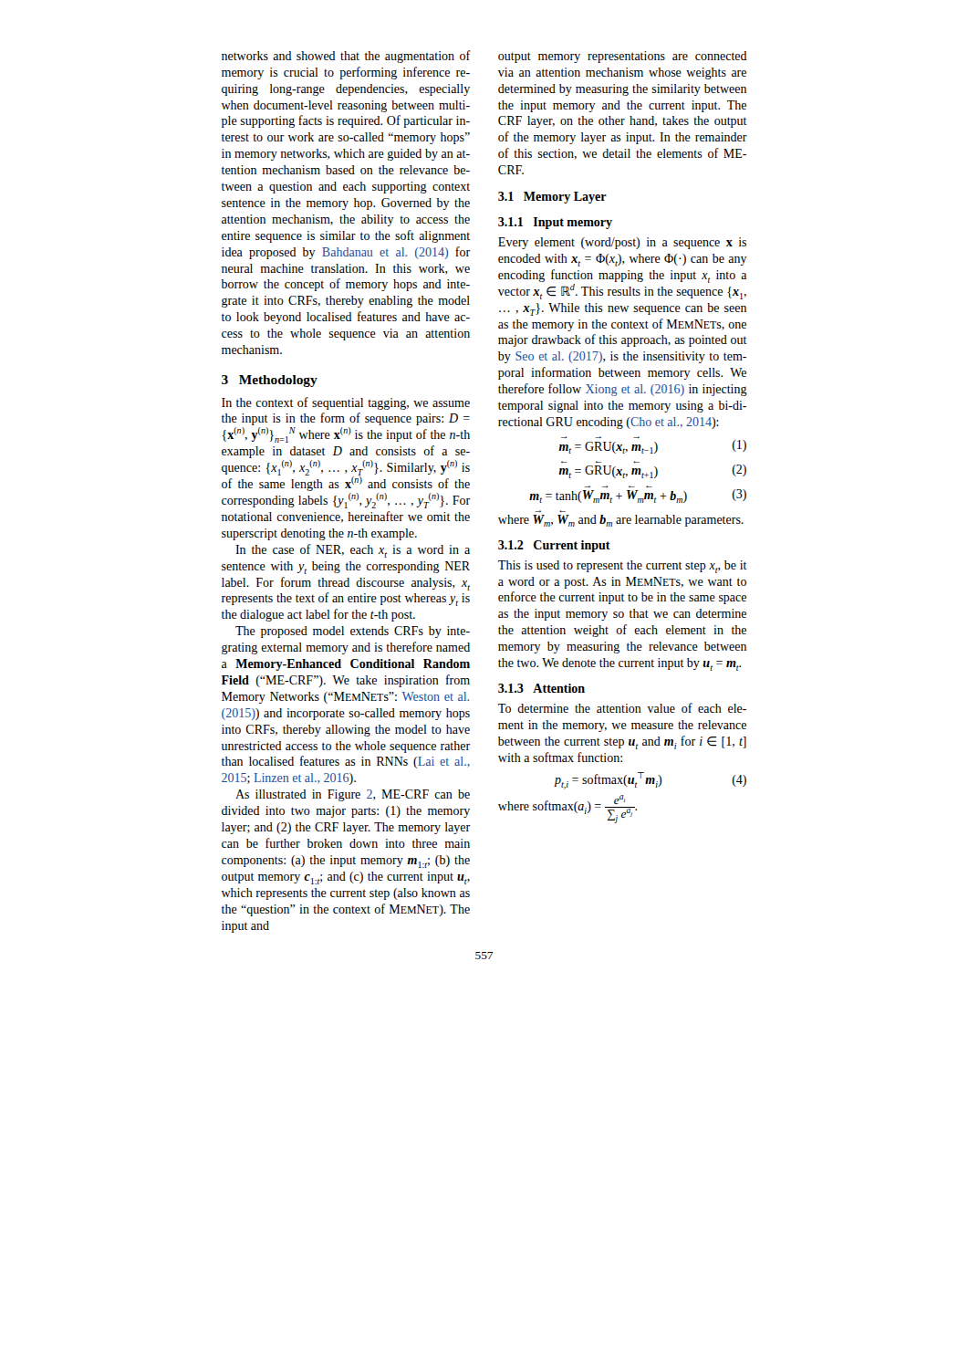networks and showed that the augmentation of memory is crucial to performing inference requiring long-range dependencies, especially when document-level reasoning between multiple supporting facts is required. Of particular interest to our work are so-called “memory hops” in memory networks, which are guided by an attention mechanism based on the relevance between a question and each supporting context sentence in the memory hop. Governed by the attention mechanism, the ability to access the entire sequence is similar to the soft alignment idea proposed by Bahdanau et al. (2014) for neural machine translation. In this work, we borrow the concept of memory hops and integrate it into CRFs, thereby enabling the model to look beyond localised features and have access to the whole sequence via an attention mechanism.
3 Methodology
In the context of sequential tagging, we assume the input is in the form of sequence pairs: D = {x(n), y(n)}n=1N where x(n) is the input of the n-th example in dataset D and consists of a sequence: {x1(n), x2(n), … , xT(n)}. Similarly, y(n) is of the same length as x(n) and consists of the corresponding labels {y1(n), y2(n), … , yT(n)}. For notational convenience, hereinafter we omit the superscript denoting the n-th example.
In the case of NER, each xt is a word in a sentence with yt being the corresponding NER label. For forum thread discourse analysis, xt represents the text of an entire post whereas yt is the dialogue act label for the t-th post.
The proposed model extends CRFs by integrating external memory and is therefore named a Memory-Enhanced Conditional Random Field (“ME-CRF”). We take inspiration from Memory Networks (“MEMNETs”: Weston et al. (2015)) and incorporate so-called memory hops into CRFs, thereby allowing the model to have unrestricted access to the whole sequence rather than localised features as in RNNs (Lai et al., 2015; Linzen et al., 2016).
As illustrated in Figure 2, ME-CRF can be divided into two major parts: (1) the memory layer; and (2) the CRF layer. The memory layer can be further broken down into three main components: (a) the input memory m1:t; (b) the output memory c1:t; and (c) the current input ut, which represents the current step (also known as the “question” in the context of MEMNET). The input and
output memory representations are connected via an attention mechanism whose weights are determined by measuring the similarity between the input memory and the current input. The CRF layer, on the other hand, takes the output of the memory layer as input. In the remainder of this section, we detail the elements of ME-CRF.
3.1 Memory Layer
3.1.1 Input memory
Every element (word/post) in a sequence x is encoded with xt = Φ(xt), where Φ(·) can be any encoding function mapping the input xt into a vector xt ∈ ℝd. This results in the sequence {x1, … , xT}. While this new sequence can be seen as the memory in the context of MEMNETs, one major drawback of this approach, as pointed out by Seo et al. (2017), is the insensitivity to temporal information between memory cells. We therefore follow Xiong et al. (2016) in injecting temporal signal into the memory using a bi-directional GRU encoding (Cho et al., 2014):
→mt = →GRU(xt, →mt−1)
(1)
←mt = ←GRU(xt, ←mt+1)
(2)
mt = tanh(→Wm→mt + ←Wm←mt + bm)
(3)
where →Wm, ←Wm and bm are learnable parameters.
3.1.2 Current input
This is used to represent the current step xt, be it a word or a post. As in MEMNETs, we want to enforce the current input to be in the same space as the input memory so that we can determine the attention weight of each element in the memory by measuring the relevance between the two. We denote the current input by ut = mt.
3.1.3 Attention
To determine the attention value of each element in the memory, we measure the relevance between the current step ut and mi for i ∈ [1, t] with a softmax function:
pt,i = softmax(ut⊤mi)
(4)
where softmax(ai) = eai∑j eaj.
557